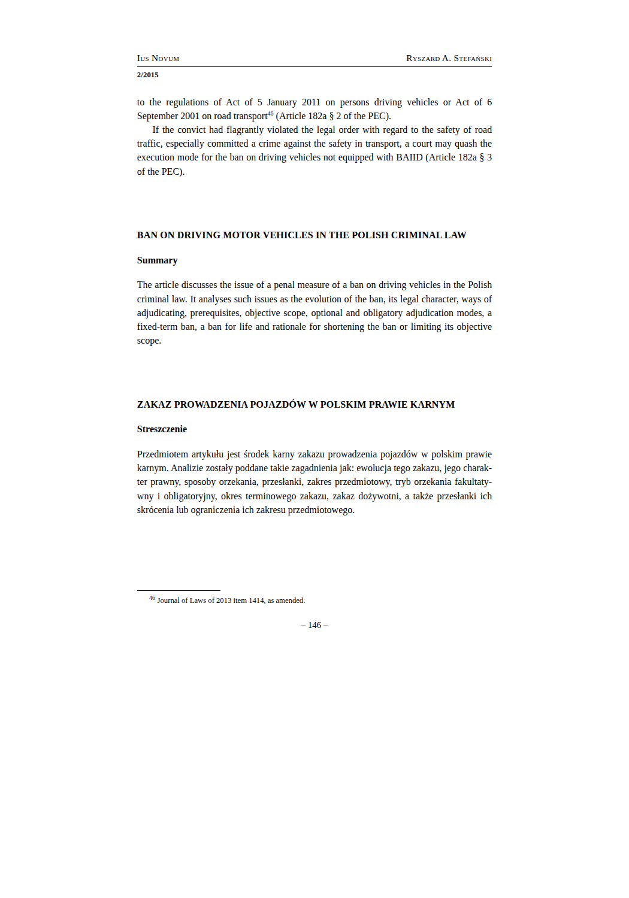Ius Novum
Ryszard A. Stefański
2/2015
to the regulations of Act of 5 January 2011 on persons driving vehicles or Act of 6 September 2001 on road transport46 (Article 182a § 2 of the PEC).
If the convict had flagrantly violated the legal order with regard to the safety of road traffic, especially committed a crime against the safety in transport, a court may quash the execution mode for the ban on driving vehicles not equipped with BAIID (Article 182a § 3 of the PEC).
Ban on driving motor vehicles in the Polish criminal law
Summary
The article discusses the issue of a penal measure of a ban on driving vehicles in the Polish criminal law. It analyses such issues as the evolution of the ban, its legal character, ways of adjudicating, prerequisites, objective scope, optional and obligatory adjudication modes, a fixed-term ban, a ban for life and rationale for shortening the ban or limiting its objective scope.
Zakaz prowadzenia pojazdów w polskim prawie karnym
Streszczenie
Przedmiotem artykułu jest środek karny zakazu prowadzenia pojazdów w polskim prawie karnym. Analizie zostały poddane takie zagadnienia jak: ewolucja tego zakazu, jego charakter prawny, sposoby orzekania, przesłanki, zakres przedmiotowy, tryb orzekania fakultatywny i obligatoryjny, okres terminowego zakazu, zakaz dożywotni, a także przesłanki ich skrócenia lub ograniczenia ich zakresu przedmiotowego.
46Journal of Laws of 2013 item 1414, as amended.
– 146 –